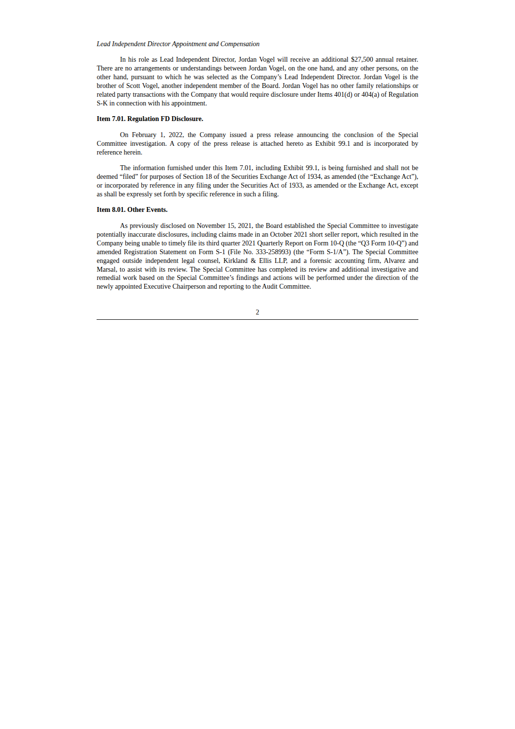Lead Independent Director Appointment and Compensation
In his role as Lead Independent Director, Jordan Vogel will receive an additional $27,500 annual retainer. There are no arrangements or understandings between Jordan Vogel, on the one hand, and any other persons, on the other hand, pursuant to which he was selected as the Company’s Lead Independent Director. Jordan Vogel is the brother of Scott Vogel, another independent member of the Board. Jordan Vogel has no other family relationships or related party transactions with the Company that would require disclosure under Items 401(d) or 404(a) of Regulation S-K in connection with his appointment.
Item 7.01. Regulation FD Disclosure.
On February 1, 2022, the Company issued a press release announcing the conclusion of the Special Committee investigation. A copy of the press release is attached hereto as Exhibit 99.1 and is incorporated by reference herein.
The information furnished under this Item 7.01, including Exhibit 99.1, is being furnished and shall not be deemed “filed” for purposes of Section 18 of the Securities Exchange Act of 1934, as amended (the “Exchange Act”), or incorporated by reference in any filing under the Securities Act of 1933, as amended or the Exchange Act, except as shall be expressly set forth by specific reference in such a filing.
Item 8.01. Other Events.
As previously disclosed on November 15, 2021, the Board established the Special Committee to investigate potentially inaccurate disclosures, including claims made in an October 2021 short seller report, which resulted in the Company being unable to timely file its third quarter 2021 Quarterly Report on Form 10-Q (the “Q3 Form 10-Q”) and amended Registration Statement on Form S-1 (File No. 333-258993) (the “Form S-1/A”). The Special Committee engaged outside independent legal counsel, Kirkland & Ellis LLP, and a forensic accounting firm, Alvarez and Marsal, to assist with its review. The Special Committee has completed its review and additional investigative and remedial work based on the Special Committee’s findings and actions will be performed under the direction of the newly appointed Executive Chairperson and reporting to the Audit Committee.
2